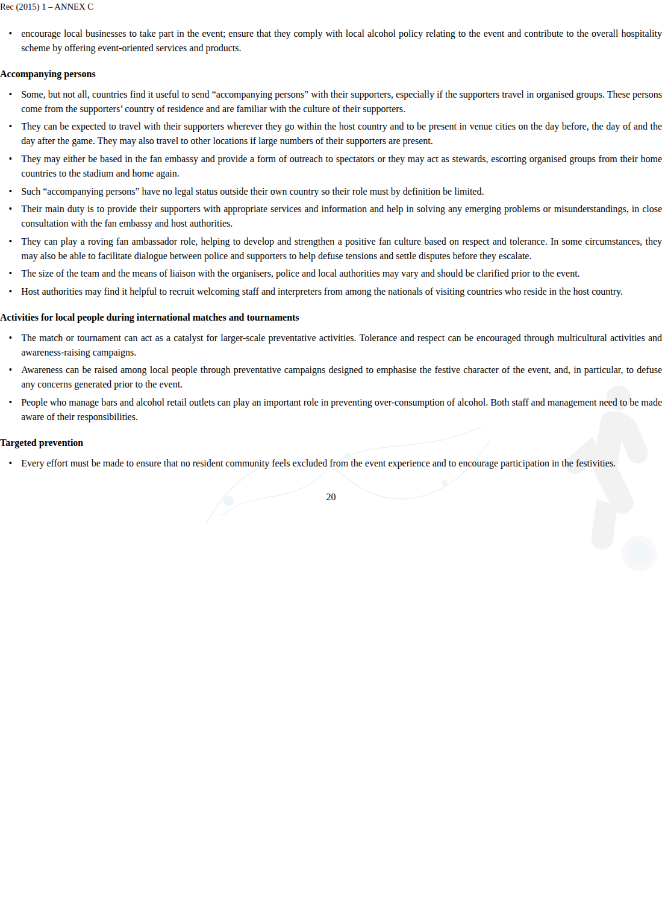Rec (2015) 1 – ANNEX C
encourage local businesses to take part in the event; ensure that they comply with local alcohol policy relating to the event and contribute to the overall hospitality scheme by offering event-oriented services and products.
Accompanying persons
Some, but not all, countries find it useful to send “accompanying persons” with their supporters, especially if the supporters travel in organised groups. These persons come from the supporters’ country of residence and are familiar with the culture of their supporters.
They can be expected to travel with their supporters wherever they go within the host country and to be present in venue cities on the day before, the day of and the day after the game. They may also travel to other locations if large numbers of their supporters are present.
They may either be based in the fan embassy and provide a form of outreach to spectators or they may act as stewards, escorting organised groups from their home countries to the stadium and home again.
Such “accompanying persons” have no legal status outside their own country so their role must by definition be limited.
Their main duty is to provide their supporters with appropriate services and information and help in solving any emerging problems or misunderstandings, in close consultation with the fan embassy and host authorities.
They can play a roving fan ambassador role, helping to develop and strengthen a positive fan culture based on respect and tolerance. In some circumstances, they may also be able to facilitate dialogue between police and supporters to help defuse tensions and settle disputes before they escalate.
The size of the team and the means of liaison with the organisers, police and local authorities may vary and should be clarified prior to the event.
Host authorities may find it helpful to recruit welcoming staff and interpreters from among the nationals of visiting countries who reside in the host country.
Activities for local people during international matches and tournaments
The match or tournament can act as a catalyst for larger-scale preventative activities. Tolerance and respect can be encouraged through multicultural activities and awareness-raising campaigns.
Awareness can be raised among local people through preventative campaigns designed to emphasise the festive character of the event, and, in particular, to defuse any concerns generated prior to the event.
People who manage bars and alcohol retail outlets can play an important role in preventing over-consumption of alcohol. Both staff and management need to be made aware of their responsibilities.
Targeted prevention
Every effort must be made to ensure that no resident community feels excluded from the event experience and to encourage participation in the festivities.
20